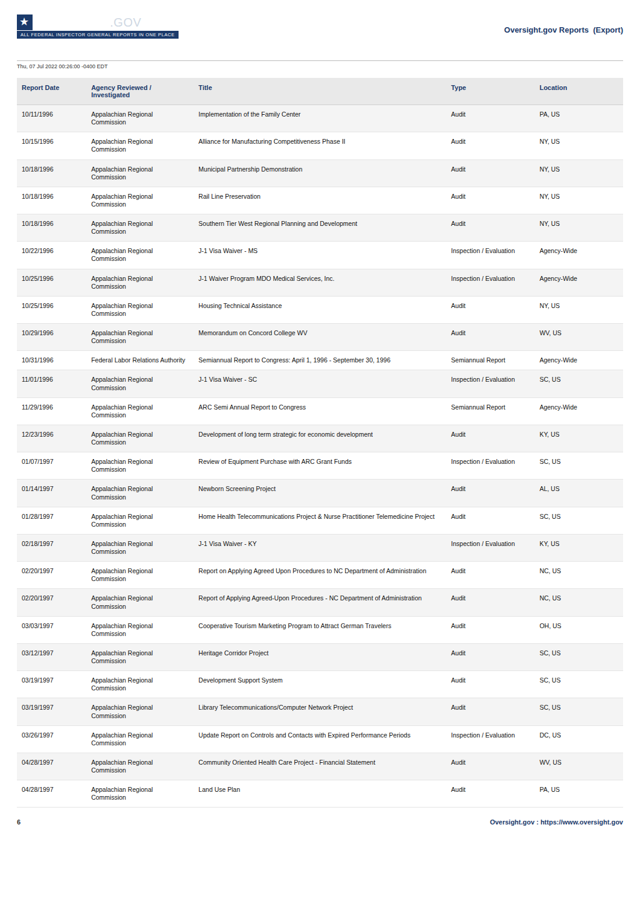OVERSIGHT.GOV ALL FEDERAL INSPECTOR GENERAL REPORTS IN ONE PLACE
Oversight.gov Reports (Export)
Thu, 07 Jul 2022 00:26:00 -0400 EDT
| Report Date | Agency Reviewed / Investigated | Title | Type | Location |
| --- | --- | --- | --- | --- |
| 10/11/1996 | Appalachian Regional Commission | Implementation of the Family Center | Audit | PA, US |
| 10/15/1996 | Appalachian Regional Commission | Alliance for Manufacturing Competitiveness Phase II | Audit | NY, US |
| 10/18/1996 | Appalachian Regional Commission | Municipal Partnership Demonstration | Audit | NY, US |
| 10/18/1996 | Appalachian Regional Commission | Rail Line Preservation | Audit | NY, US |
| 10/18/1996 | Appalachian Regional Commission | Southern Tier West Regional Planning and Development | Audit | NY, US |
| 10/22/1996 | Appalachian Regional Commission | J-1 Visa Waiver - MS | Inspection / Evaluation | Agency-Wide |
| 10/25/1996 | Appalachian Regional Commission | J-1 Waiver Program MDO Medical Services, Inc. | Inspection / Evaluation | Agency-Wide |
| 10/25/1996 | Appalachian Regional Commission | Housing Technical Assistance | Audit | NY, US |
| 10/29/1996 | Appalachian Regional Commission | Memorandum on Concord College WV | Audit | WV, US |
| 10/31/1996 | Federal Labor Relations Authority | Semiannual Report to Congress: April 1, 1996 - September 30, 1996 | Semiannual Report | Agency-Wide |
| 11/01/1996 | Appalachian Regional Commission | J-1 Visa Waiver - SC | Inspection / Evaluation | SC, US |
| 11/29/1996 | Appalachian Regional Commission | ARC Semi Annual Report to Congress | Semiannual Report | Agency-Wide |
| 12/23/1996 | Appalachian Regional Commission | Development of long term strategic for economic development | Audit | KY, US |
| 01/07/1997 | Appalachian Regional Commission | Review of Equipment Purchase with ARC Grant Funds | Inspection / Evaluation | SC, US |
| 01/14/1997 | Appalachian Regional Commission | Newborn Screening Project | Audit | AL, US |
| 01/28/1997 | Appalachian Regional Commission | Home Health Telecommunications Project & Nurse Practitioner Telemedicine Project | Audit | SC, US |
| 02/18/1997 | Appalachian Regional Commission | J-1 Visa Waiver - KY | Inspection / Evaluation | KY, US |
| 02/20/1997 | Appalachian Regional Commission | Report on Applying Agreed Upon Procedures to NC Department of Administration | Audit | NC, US |
| 02/20/1997 | Appalachian Regional Commission | Report of Applying Agreed-Upon Procedures - NC Department of Administration | Audit | NC, US |
| 03/03/1997 | Appalachian Regional Commission | Cooperative Tourism Marketing Program to Attract German Travelers | Audit | OH, US |
| 03/12/1997 | Appalachian Regional Commission | Heritage Corridor Project | Audit | SC, US |
| 03/19/1997 | Appalachian Regional Commission | Development Support System | Audit | SC, US |
| 03/19/1997 | Appalachian Regional Commission | Library Telecommunications/Computer Network Project | Audit | SC, US |
| 03/26/1997 | Appalachian Regional Commission | Update Report on Controls and Contacts with Expired Performance Periods | Inspection / Evaluation | DC, US |
| 04/28/1997 | Appalachian Regional Commission | Community Oriented Health Care Project - Financial Statement | Audit | WV, US |
| 04/28/1997 | Appalachian Regional Commission | Land Use Plan | Audit | PA, US |
6
Oversight.gov : https://www.oversight.gov